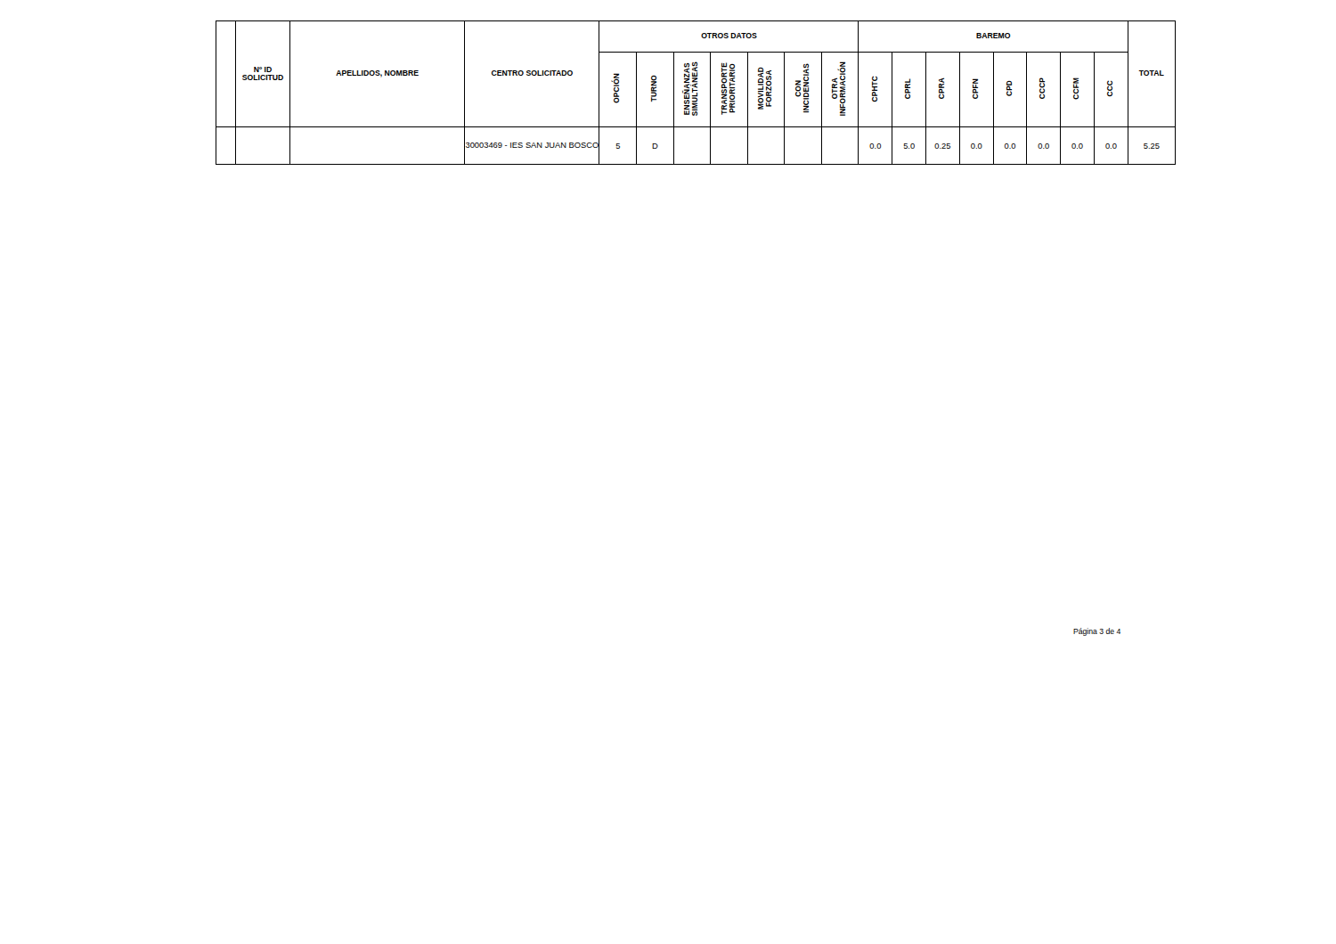| | Nº ID SOLICITUD | APELLIDOS, NOMBRE | CENTRO SOLICITADO | OTROS DATOS | BAREMO | TOTAL |
| --- | --- | --- | --- | --- | --- | --- |
| OPCIÓN | TURNO | ENSEÑANZAS SIMULTÁNEAS | TRANSPORTE PRIORITARIO | MOVILIDAD FORZOSA | CON INCIDENCIAS | OTRA INFORMACIÓN | CPHTC | CPRL | CPRA | CPFN | CPD | CCCP | CCFM | CCC |
| | | | 30003469 - IES SAN JUAN BOSCO | 5 | D | | | | | | 0.0 | 5.0 | 0.25 | 0.0 | 0.0 | 0.0 | 0.0 | 0.0 | 5.25 |
Página 3 de 4